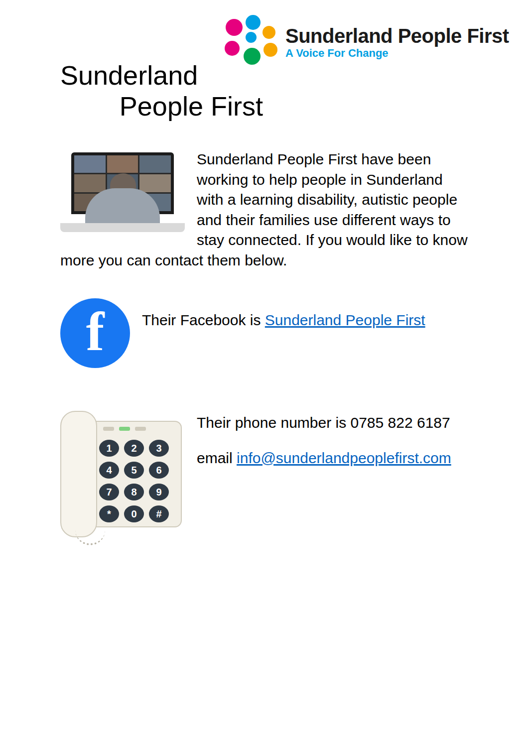Sunderland People First
A Voice For Change
Sunderland People First
Sunderland People First have been working to help people in Sunderland with a learning disability, autistic people and their families use different ways to stay connected. If you would like to know more you can contact them below.
Their Facebook is Sunderland People First
123 456 789 *0#
Their phone number is 0785 822 6187
email info@sunderlandpeoplefirst.com